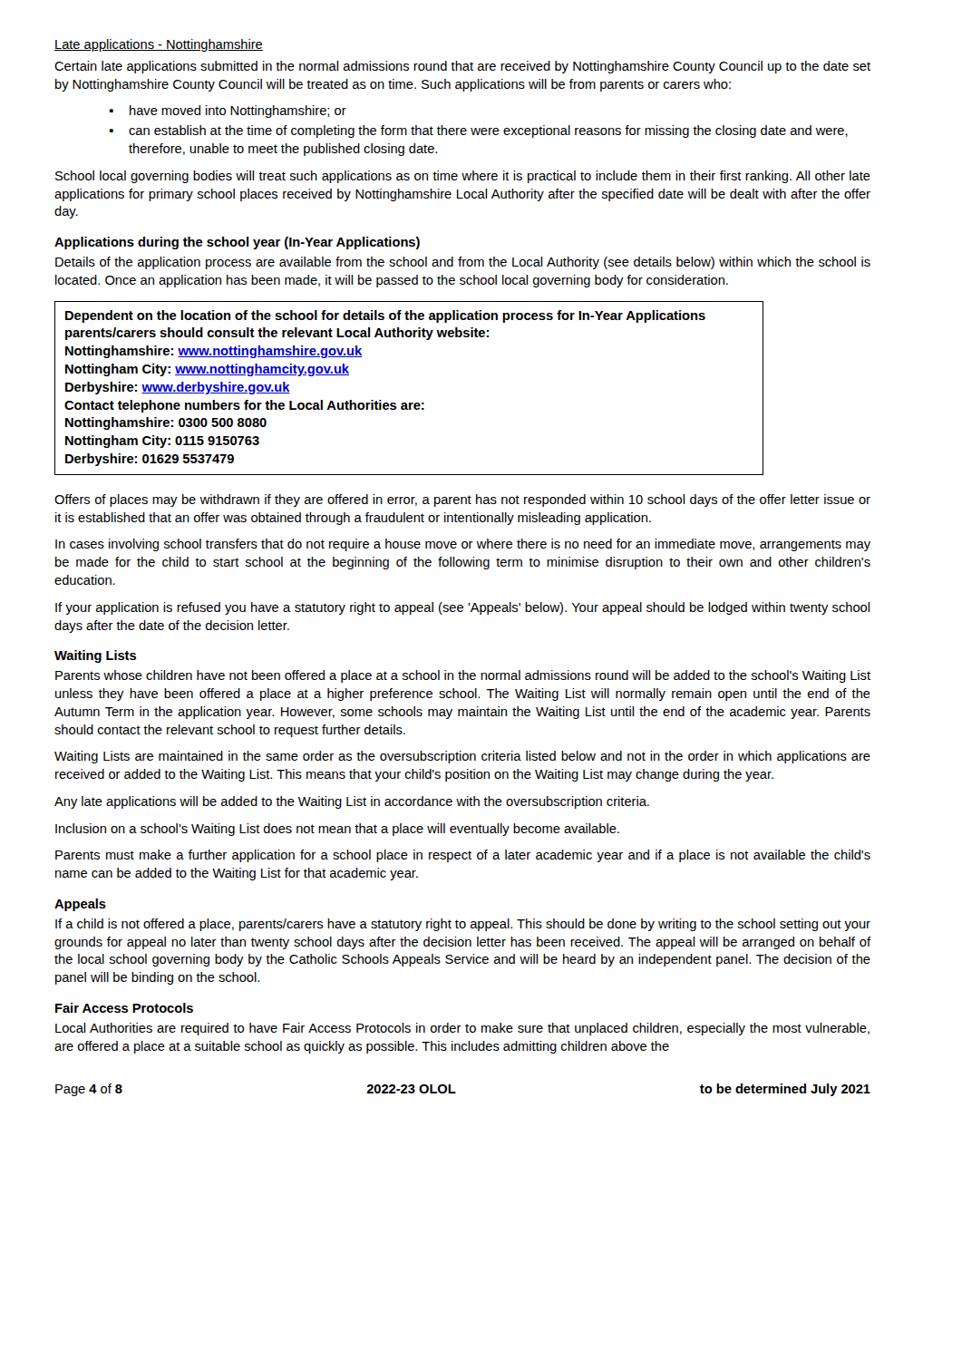Late applications - Nottinghamshire
Certain late applications submitted in the normal admissions round that are received by Nottinghamshire County Council up to the date set by Nottinghamshire County Council will be treated as on time. Such applications will be from parents or carers who:
have moved into Nottinghamshire; or
can establish at the time of completing the form that there were exceptional reasons for missing the closing date and were, therefore, unable to meet the published closing date.
School local governing bodies will treat such applications as on time where it is practical to include them in their first ranking. All other late applications for primary school places received by Nottinghamshire Local Authority after the specified date will be dealt with after the offer day.
Applications during the school year (In-Year Applications)
Details of the application process are available from the school and from the Local Authority (see details below) within which the school is located. Once an application has been made, it will be passed to the school local governing body for consideration.
Dependent on the location of the school for details of the application process for In-Year Applications parents/carers should consult the relevant Local Authority website:
Nottinghamshire: www.nottinghamshire.gov.uk
Nottingham City: www.nottinghamcity.gov.uk
Derbyshire: www.derbyshire.gov.uk
Contact telephone numbers for the Local Authorities are:
Nottinghamshire: 0300 500 8080
Nottingham City: 0115 9150763
Derbyshire: 01629 5537479
Offers of places may be withdrawn if they are offered in error, a parent has not responded within 10 school days of the offer letter issue or it is established that an offer was obtained through a fraudulent or intentionally misleading application.
In cases involving school transfers that do not require a house move or where there is no need for an immediate move, arrangements may be made for the child to start school at the beginning of the following term to minimise disruption to their own and other children's education.
If your application is refused you have a statutory right to appeal (see 'Appeals' below). Your appeal should be lodged within twenty school days after the date of the decision letter.
Waiting Lists
Parents whose children have not been offered a place at a school in the normal admissions round will be added to the school's Waiting List unless they have been offered a place at a higher preference school. The Waiting List will normally remain open until the end of the Autumn Term in the application year. However, some schools may maintain the Waiting List until the end of the academic year. Parents should contact the relevant school to request further details.
Waiting Lists are maintained in the same order as the oversubscription criteria listed below and not in the order in which applications are received or added to the Waiting List. This means that your child's position on the Waiting List may change during the year.
Any late applications will be added to the Waiting List in accordance with the oversubscription criteria.
Inclusion on a school's Waiting List does not mean that a place will eventually become available.
Parents must make a further application for a school place in respect of a later academic year and if a place is not available the child's name can be added to the Waiting List for that academic year.
Appeals
If a child is not offered a place, parents/carers have a statutory right to appeal. This should be done by writing to the school setting out your grounds for appeal no later than twenty school days after the decision letter has been received. The appeal will be arranged on behalf of the local school governing body by the Catholic Schools Appeals Service and will be heard by an independent panel. The decision of the panel will be binding on the school.
Fair Access Protocols
Local Authorities are required to have Fair Access Protocols in order to make sure that unplaced children, especially the most vulnerable, are offered a place at a suitable school as quickly as possible. This includes admitting children above the
Page 4 of 8
2022-23 OLOL
to be determined July 2021